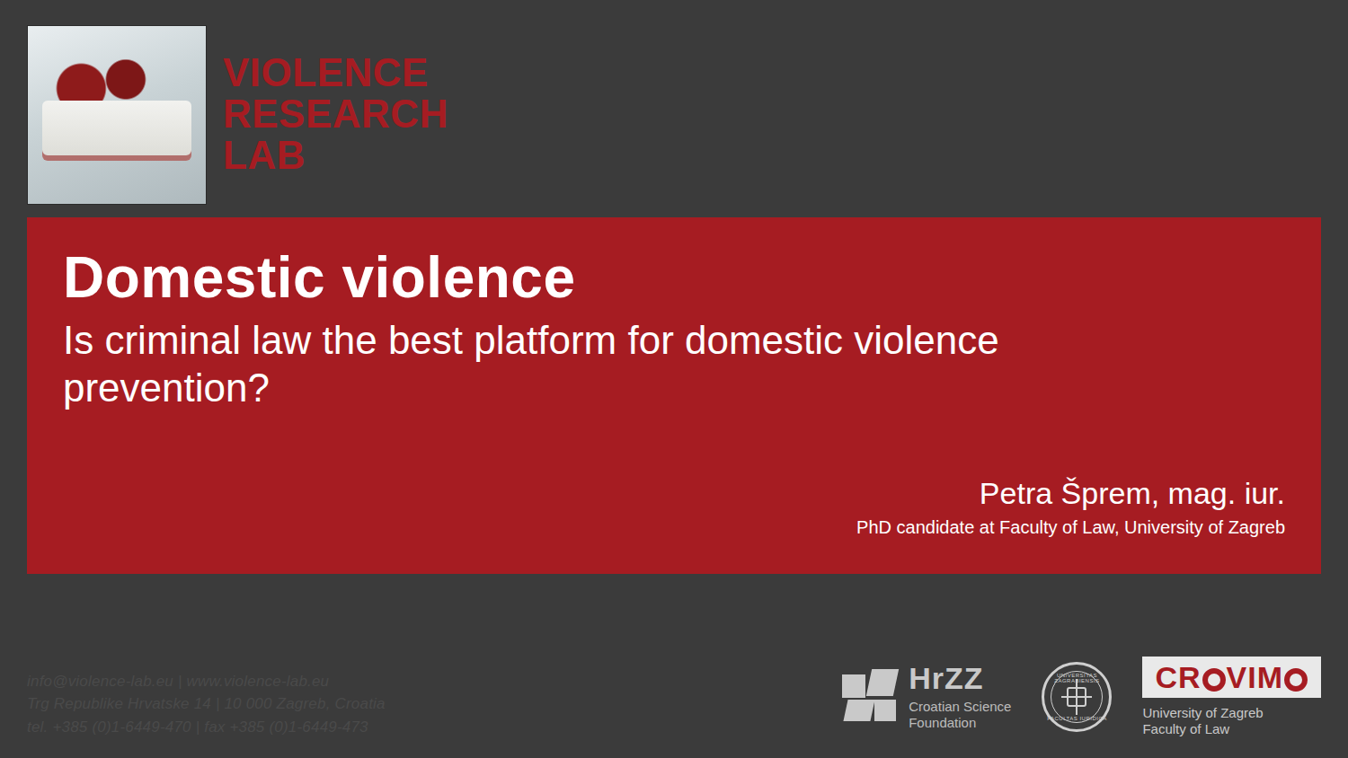Violence Research Lab
Domestic violence
Is criminal law the best platform for domestic violence prevention?
Petra Šprem, mag. iur.
PhD candidate at Faculty of Law, University of Zagreb
info@violence-lab.eu | www.violence-lab.eu
Trg Republike Hrvatske 14 | 10 000 Zagreb, Croatia
tel. +385 (0)1-6449-470 | fax +385 (0)1-6449-473
HrZZ
Croatian Science
Foundation
Universitas Zagrabiensis
Facultas Iuridica
CR VIM
University of Zagreb
Faculty of Law